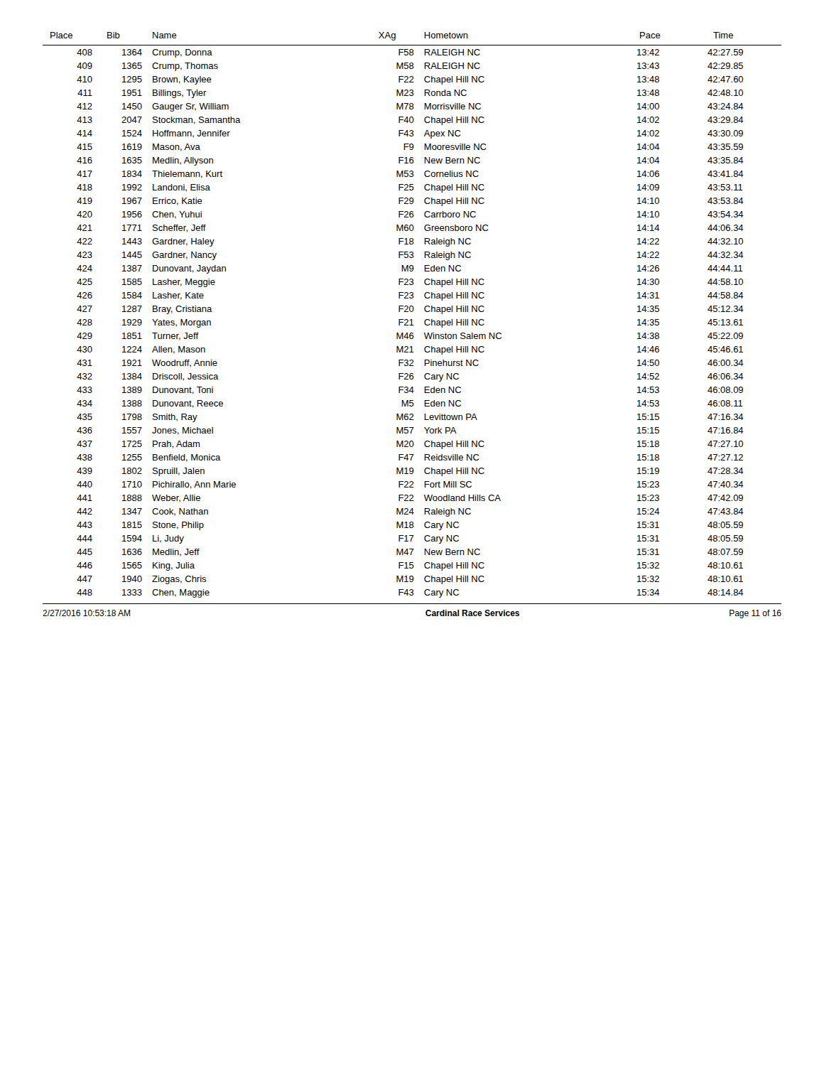| Place | Bib | Name | XAg | Hometown | Pace | Time |
| --- | --- | --- | --- | --- | --- | --- |
| 408 | 1364 | Crump, Donna | F58 | RALEIGH NC | 13:42 | 42:27.59 |
| 409 | 1365 | Crump, Thomas | M58 | RALEIGH NC | 13:43 | 42:29.85 |
| 410 | 1295 | Brown, Kaylee | F22 | Chapel Hill NC | 13:48 | 42:47.60 |
| 411 | 1951 | Billings, Tyler | M23 | Ronda NC | 13:48 | 42:48.10 |
| 412 | 1450 | Gauger Sr, William | M78 | Morrisville NC | 14:00 | 43:24.84 |
| 413 | 2047 | Stockman, Samantha | F40 | Chapel Hill NC | 14:02 | 43:29.84 |
| 414 | 1524 | Hoffmann, Jennifer | F43 | Apex NC | 14:02 | 43:30.09 |
| 415 | 1619 | Mason, Ava | F9 | Mooresville NC | 14:04 | 43:35.59 |
| 416 | 1635 | Medlin, Allyson | F16 | New Bern NC | 14:04 | 43:35.84 |
| 417 | 1834 | Thielemann, Kurt | M53 | Cornelius NC | 14:06 | 43:41.84 |
| 418 | 1992 | Landoni, Elisa | F25 | Chapel Hill NC | 14:09 | 43:53.11 |
| 419 | 1967 | Errico, Katie | F29 | Chapel Hill NC | 14:10 | 43:53.84 |
| 420 | 1956 | Chen, Yuhui | F26 | Carrboro NC | 14:10 | 43:54.34 |
| 421 | 1771 | Scheffer, Jeff | M60 | Greensboro NC | 14:14 | 44:06.34 |
| 422 | 1443 | Gardner, Haley | F18 | Raleigh NC | 14:22 | 44:32.10 |
| 423 | 1445 | Gardner, Nancy | F53 | Raleigh NC | 14:22 | 44:32.34 |
| 424 | 1387 | Dunovant, Jaydan | M9 | Eden NC | 14:26 | 44:44.11 |
| 425 | 1585 | Lasher, Meggie | F23 | Chapel Hill NC | 14:30 | 44:58.10 |
| 426 | 1584 | Lasher, Kate | F23 | Chapel Hill NC | 14:31 | 44:58.84 |
| 427 | 1287 | Bray, Cristiana | F20 | Chapel Hill NC | 14:35 | 45:12.34 |
| 428 | 1929 | Yates, Morgan | F21 | Chapel Hill NC | 14:35 | 45:13.61 |
| 429 | 1851 | Turner, Jeff | M46 | Winston Salem NC | 14:38 | 45:22.09 |
| 430 | 1224 | Allen, Mason | M21 | Chapel Hill NC | 14:46 | 45:46.61 |
| 431 | 1921 | Woodruff, Annie | F32 | Pinehurst NC | 14:50 | 46:00.34 |
| 432 | 1384 | Driscoll, Jessica | F26 | Cary NC | 14:52 | 46:06.34 |
| 433 | 1389 | Dunovant, Toni | F34 | Eden NC | 14:53 | 46:08.09 |
| 434 | 1388 | Dunovant, Reece | M5 | Eden NC | 14:53 | 46:08.11 |
| 435 | 1798 | Smith, Ray | M62 | Levittown PA | 15:15 | 47:16.34 |
| 436 | 1557 | Jones, Michael | M57 | York PA | 15:15 | 47:16.84 |
| 437 | 1725 | Prah, Adam | M20 | Chapel Hill NC | 15:18 | 47:27.10 |
| 438 | 1255 | Benfield, Monica | F47 | Reidsville NC | 15:18 | 47:27.12 |
| 439 | 1802 | Spruill, Jalen | M19 | Chapel Hill NC | 15:19 | 47:28.34 |
| 440 | 1710 | Pichirallo, Ann Marie | F22 | Fort Mill SC | 15:23 | 47:40.34 |
| 441 | 1888 | Weber, Allie | F22 | Woodland Hills CA | 15:23 | 47:42.09 |
| 442 | 1347 | Cook, Nathan | M24 | Raleigh NC | 15:24 | 47:43.84 |
| 443 | 1815 | Stone, Philip | M18 | Cary NC | 15:31 | 48:05.59 |
| 444 | 1594 | Li, Judy | F17 | Cary NC | 15:31 | 48:05.59 |
| 445 | 1636 | Medlin, Jeff | M47 | New Bern NC | 15:31 | 48:07.59 |
| 446 | 1565 | King, Julia | F15 | Chapel Hill NC | 15:32 | 48:10.61 |
| 447 | 1940 | Ziogas, Chris | M19 | Chapel Hill NC | 15:32 | 48:10.61 |
| 448 | 1333 | Chen, Maggie | F43 | Cary NC | 15:34 | 48:14.84 |
2/27/2016 10:53:18 AM Cardinal Race Services Page 11 of 16